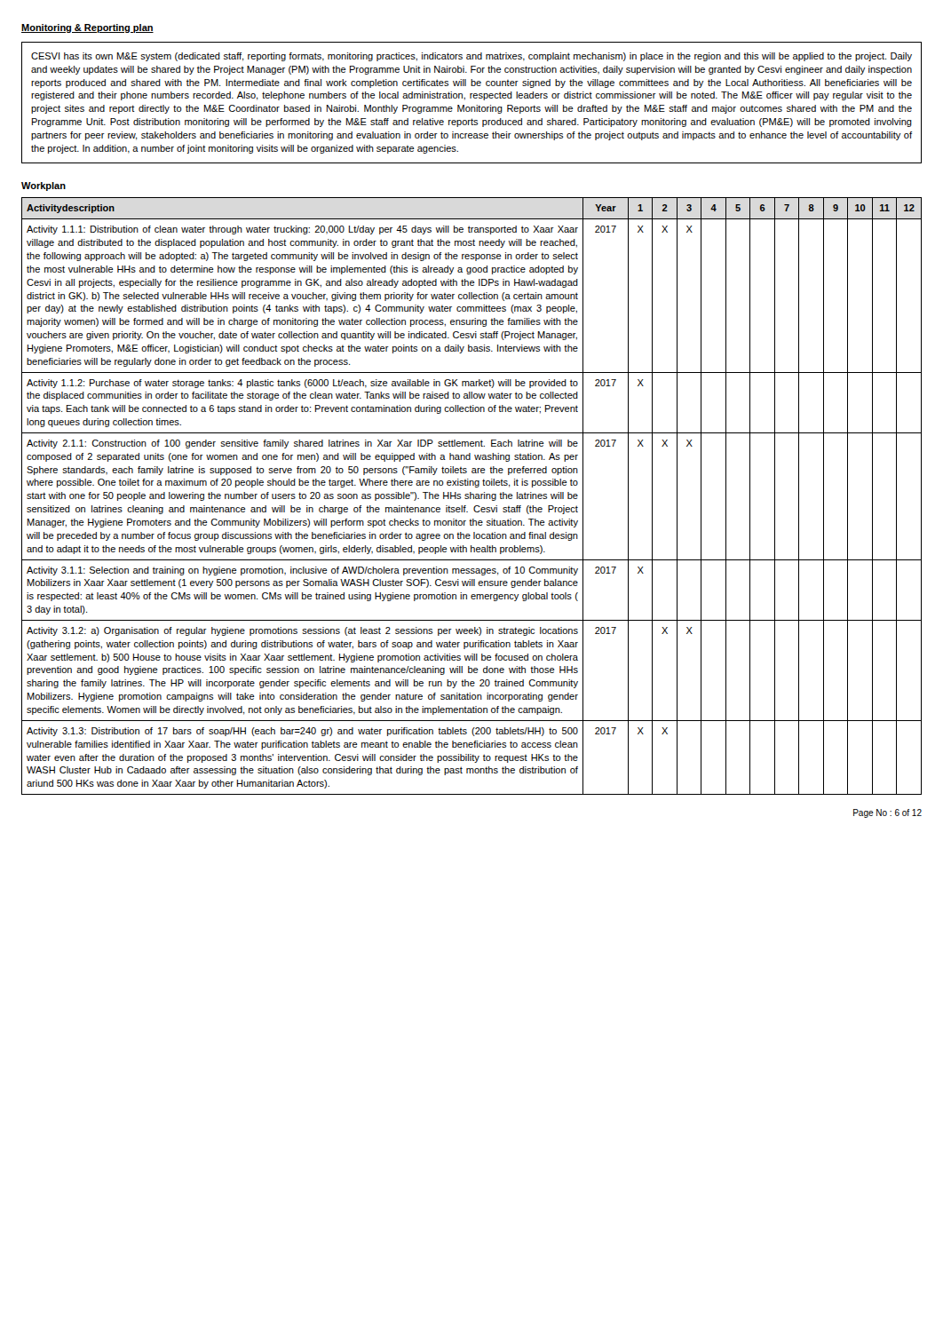Monitoring & Reporting plan
CESVI has its own M&E system (dedicated staff, reporting formats, monitoring practices, indicators and matrixes, complaint mechanism) in place in the region and this will be applied to the project. Daily and weekly updates will be shared by the Project Manager (PM) with the Programme Unit in Nairobi. For the construction activities, daily supervision will be granted by Cesvi engineer and daily inspection reports produced and shared with the PM. Intermediate and final work completion certificates will be counter signed by the village committees and by the Local Authoritiess. All beneficiaries will be registered and their phone numbers recorded. Also, telephone numbers of the local administration, respected leaders or district commissioner will be noted. The M&E officer will pay regular visit to the project sites and report directly to the M&E Coordinator based in Nairobi. Monthly Programme Monitoring Reports will be drafted by the M&E staff and major outcomes shared with the PM and the Programme Unit. Post distribution monitoring will be performed by the M&E staff and relative reports produced and shared. Participatory monitoring and evaluation (PM&E) will be promoted involving partners for peer review, stakeholders and beneficiaries in monitoring and evaluation in order to increase their ownerships of the project outputs and impacts and to enhance the level of accountability of the project. In addition, a number of joint monitoring visits will be organized with separate agencies.
Workplan
| Activitydescription | Year | 1 | 2 | 3 | 4 | 5 | 6 | 7 | 8 | 9 | 10 | 11 | 12 |
| --- | --- | --- | --- | --- | --- | --- | --- | --- | --- | --- | --- | --- | --- |
| Activity 1.1.1: Distribution of clean water through water trucking: 20,000 Lt/day per 45 days will be transported to Xaar Xaar village and distributed to the displaced population and host community. in order to grant that the most needy will be reached, the following approach will be adopted: a) The targeted community will be involved in design of the response in order to select the most vulnerable HHs and to determine how the response will be implemented (this is already a good practice adopted by Cesvi in all projects, especially for the resilience programme in GK, and also already adopted with the IDPs in Hawl-wadagad district in GK). b) The selected vulnerable HHs will receive a voucher, giving them priority for water collection (a certain amount per day) at the newly established distribution points (4 tanks with taps). c) 4 Community water committees (max 3 people, majority women) will be formed and will be in charge of monitoring the water collection process, ensuring the families with the vouchers are given priority. On the voucher, date of water collection and quantity will be indicated. Cesvi staff (Project Manager, Hygiene Promoters, M&E officer, Logistician) will conduct spot checks at the water points on a daily basis. Interviews with the beneficiaries will be regularly done in order to get feedback on the process. | 2017 | X | X | X | | | | | | | | | |
| Activity 1.1.2: Purchase of water storage tanks: 4 plastic tanks (6000 Lt/each, size available in GK market) will be provided to the displaced communities in order to facilitate the storage of the clean water. Tanks will be raised to allow water to be collected via taps. Each tank will be connected to a 6 taps stand in order to: Prevent contamination during collection of the water; Prevent long queues during collection times. | 2017 | X | | | | | | | | | | | |
| Activity 2.1.1: Construction of 100 gender sensitive family shared latrines in Xar Xar IDP settlement. Each latrine will be composed of 2 separated units (one for women and one for men) and will be equipped with a hand washing station. As per Sphere standards, each family latrine is supposed to serve from 20 to 50 persons ("Family toilets are the preferred option where possible. One toilet for a maximum of 20 people should be the target. Where there are no existing toilets, it is possible to start with one for 50 people and lowering the number of users to 20 as soon as possible"). The HHs sharing the latrines will be sensitized on latrines cleaning and maintenance and will be in charge of the maintenance itself. Cesvi staff (the Project Manager, the Hygiene Promoters and the Community Mobilizers) will perform spot checks to monitor the situation. The activity will be preceded by a number of focus group discussions with the beneficiaries in order to agree on the location and final design and to adapt it to the needs of the most vulnerable groups (women, girls, elderly, disabled, people with health problems). | 2017 | X | X | X | | | | | | | | | |
| Activity 3.1.1: Selection and training on hygiene promotion, inclusive of AWD/cholera prevention messages, of 10 Community Mobilizers in Xaar Xaar settlement (1 every 500 persons as per Somalia WASH Cluster SOF). Cesvi will ensure gender balance is respected: at least 40% of the CMs will be women. CMs will be trained using Hygiene promotion in emergency global tools ( 3 day in total). | 2017 | X | | | | | | | | | | | |
| Activity 3.1.2: a) Organisation of regular hygiene promotions sessions (at least 2 sessions per week) in strategic locations (gathering points, water collection points) and during distributions of water, bars of soap and water purification tablets in Xaar Xaar settlement. b) 500 House to house visits in Xaar Xaar settlement. Hygiene promotion activities will be focused on cholera prevention and good hygiene practices. 100 specific session on latrine maintenance/cleaning will be done with those HHs sharing the family latrines. The HP will incorporate gender specific elements and will be run by the 20 trained Community Mobilizers. Hygiene promotion campaigns will take into consideration the gender nature of sanitation incorporating gender specific elements. Women will be directly involved, not only as beneficiaries, but also in the implementation of the campaign. | 2017 | | X | X | | | | | | | | | |
| Activity 3.1.3: Distribution of 17 bars of soap/HH (each bar=240 gr) and water purification tablets (200 tablets/HH) to 500 vulnerable families identified in Xaar Xaar. The water purification tablets are meant to enable the beneficiaries to access clean water even after the duration of the proposed 3 months' intervention. Cesvi will consider the possibility to request HKs to the WASH Cluster Hub in Cadaado after assessing the situation (also considering that during the past months the distribution of ariund 500 HKs was done in Xaar Xaar by other Humanitarian Actors). | 2017 | X | X | | | | | | | | | | |
Page No : 6 of 12